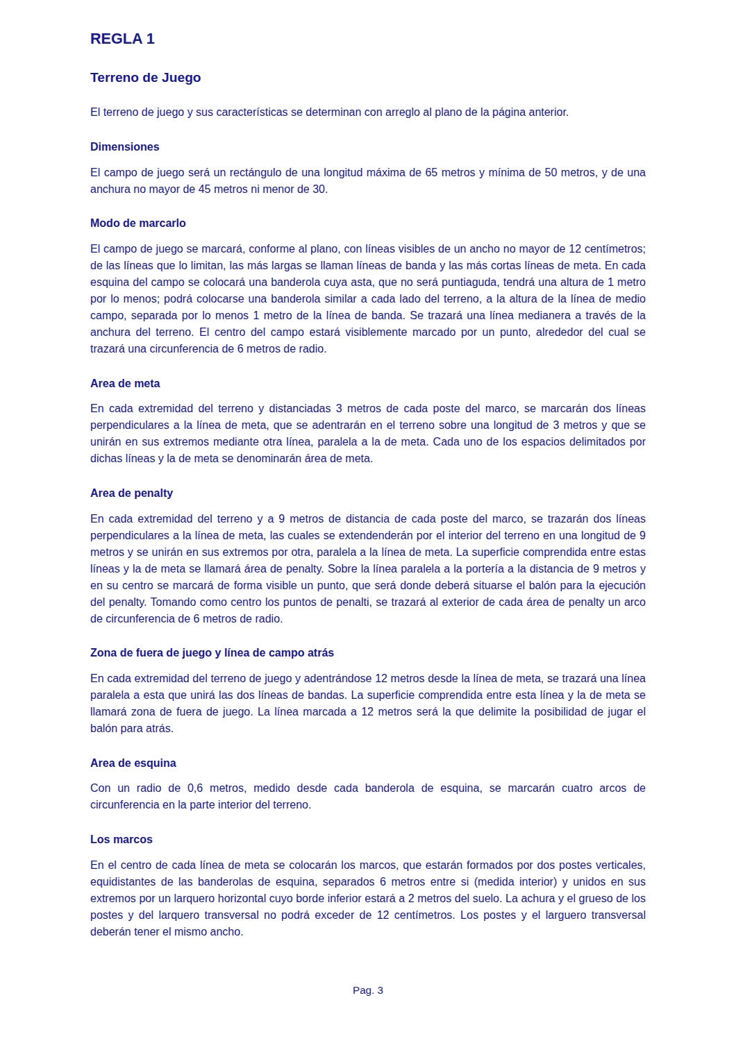REGLA 1
Terreno de Juego
El terreno de juego y sus características se determinan con arreglo al plano de la página anterior.
Dimensiones
El campo de juego será un rectángulo de una longitud máxima de 65 metros y mínima de 50 metros, y de una anchura no mayor de 45 metros ni menor de 30.
Modo de marcarlo
El campo de juego se marcará, conforme al plano, con líneas visibles de un ancho no mayor de 12 centímetros; de las líneas que lo limitan, las más largas se llaman líneas de banda y las más cortas líneas de meta. En cada esquina del campo se colocará una banderola cuya asta, que no será puntiaguda, tendrá una altura de 1 metro por lo menos; podrá colocarse una banderola similar a cada lado del terreno, a la altura de la línea de medio campo, separada por lo menos 1 metro de la línea de banda. Se trazará una línea medianera a través de la anchura del terreno. El centro del campo estará visiblemente marcado por un punto, alrededor del cual se trazará una circunferencia de 6 metros de radio.
Area de meta
En cada extremidad del terreno y distanciadas 3 metros de cada poste del marco, se marcarán dos líneas perpendiculares a la línea de meta, que se adentrarán en el terreno sobre una longitud de 3 metros y que se unirán en sus extremos mediante otra línea, paralela a la de meta. Cada uno de los espacios delimitados por dichas líneas y la de meta se denominarán área de meta.
Area de penalty
En cada extremidad del terreno y a 9 metros de distancia de cada poste del marco, se trazarán dos líneas perpendiculares a la línea de meta, las cuales se extendenderán por el interior del terreno en una longitud de 9 metros y se unirán en sus extremos por otra, paralela a la línea de meta. La superficie comprendida entre estas líneas y la de meta se llamará área de penalty. Sobre la línea paralela a la portería a la distancia de 9 metros y en su centro se marcará de forma visible un punto, que será donde deberá situarse el balón para la ejecución del penalty. Tomando como centro los puntos de penalti, se trazará al exterior de cada área de penalty un arco de circunferencia de 6 metros de radio.
Zona de fuera de juego y línea de campo atrás
En cada extremidad del terreno de juego y adentrándose 12 metros desde la línea de meta, se trazará una línea paralela a esta que unirá las dos líneas de bandas. La superficie comprendida entre esta línea y la de meta se llamará zona de fuera de juego. La línea marcada a 12 metros será la que delimite la posibilidad de jugar el balón para atrás.
Area de esquina
Con un radio de 0,6 metros, medido desde cada banderola de esquina, se marcarán cuatro arcos de circunferencia en la parte interior del terreno.
Los marcos
En el centro de cada línea de meta se colocarán los marcos, que estarán formados por dos postes verticales, equidistantes de las banderolas de esquina, separados 6 metros entre si (medida interior) y unidos en sus extremos por un larquero horizontal cuyo borde inferior estará a 2 metros del suelo. La achura y el grueso de los postes y del larquero transversal no podrá exceder de 12 centímetros. Los postes y el larguero transversal deberán tener el mismo ancho.
Pag. 3